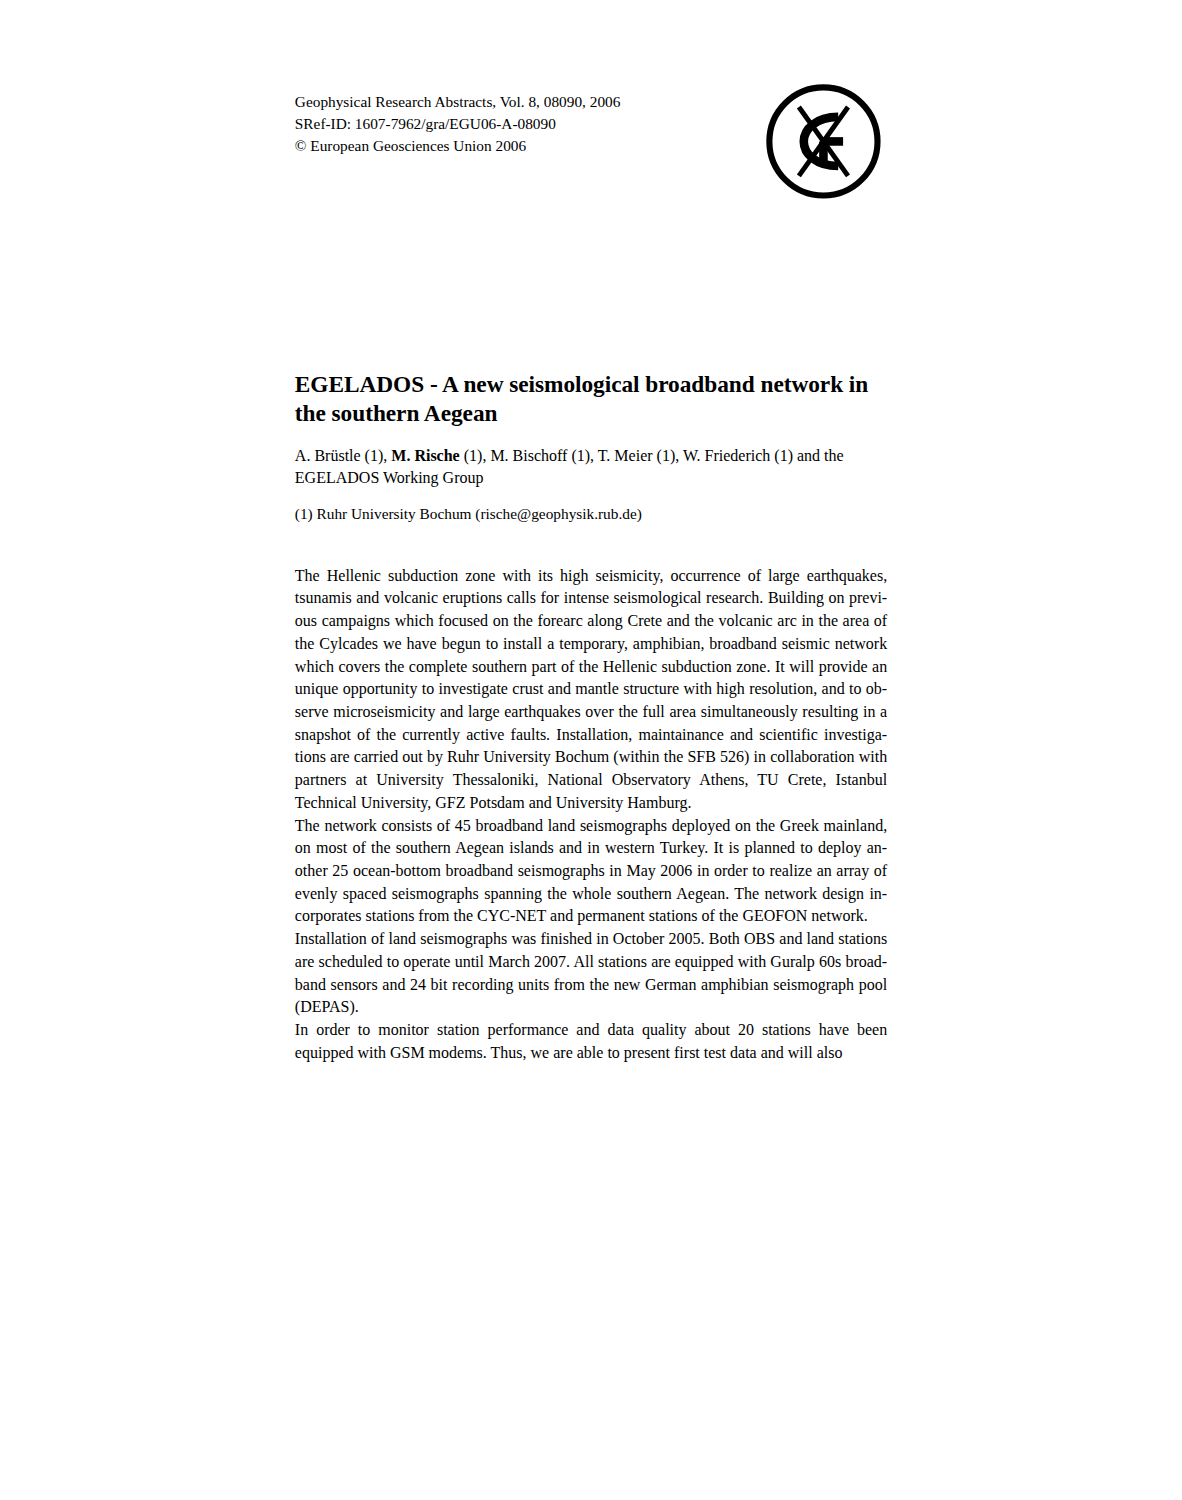Geophysical Research Abstracts, Vol. 8, 08090, 2006
SRef-ID: 1607-7962/gra/EGU06-A-08090
© European Geosciences Union 2006
EGELADOS - A new seismological broadband network in the southern Aegean
A. Brüstle (1), M. Rische (1), M. Bischoff (1), T. Meier (1), W. Friederich (1) and the EGELADOS Working Group
(1) Ruhr University Bochum (rische@geophysik.rub.de)
The Hellenic subduction zone with its high seismicity, occurrence of large earthquakes, tsunamis and volcanic eruptions calls for intense seismological research. Building on previous campaigns which focused on the forearc along Crete and the volcanic arc in the area of the Cylcades we have begun to install a temporary, amphibian, broadband seismic network which covers the complete southern part of the Hellenic subduction zone. It will provide an unique opportunity to investigate crust and mantle structure with high resolution, and to observe microseismicity and large earthquakes over the full area simultaneously resulting in a snapshot of the currently active faults. Installation, maintainance and scientific investigations are carried out by Ruhr University Bochum (within the SFB 526) in collaboration with partners at University Thessaloniki, National Observatory Athens, TU Crete, Istanbul Technical University, GFZ Potsdam and University Hamburg.
The network consists of 45 broadband land seismographs deployed on the Greek mainland, on most of the southern Aegean islands and in western Turkey. It is planned to deploy another 25 ocean-bottom broadband seismographs in May 2006 in order to realize an array of evenly spaced seismographs spanning the whole southern Aegean. The network design incorporates stations from the CYC-NET and permanent stations of the GEOFON network.
Installation of land seismographs was finished in October 2005. Both OBS and land stations are scheduled to operate until March 2007. All stations are equipped with Guralp 60s broadband sensors and 24 bit recording units from the new German amphibian seismograph pool (DEPAS).
In order to monitor station performance and data quality about 20 stations have been equipped with GSM modems. Thus, we are able to present first test data and will also